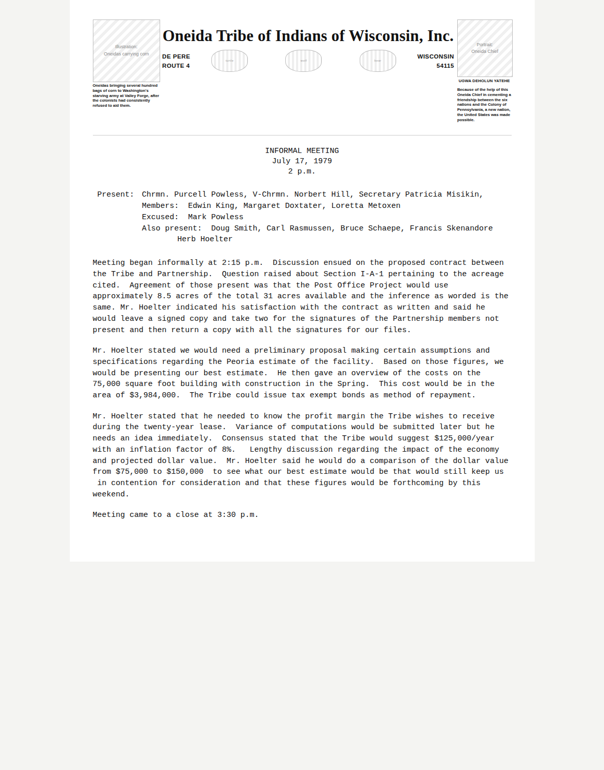Illustration:
Oneidas carrying corn
Oneidas bringing several hundred bags of corn to Washington's starving army at Valley Forge, after the colonists had consistently refused to aid them.
Oneida Tribe of Indians of Wisconsin, Inc.
DE PERE
ROUTE 4
turtle wolf bear
WISCONSIN
54115
Portrait:
Oneida Chief
UGWA DEHOLUN YATEHE
Because of the help of this Oneida Chief in cementing a friendship between the six nations and the Colony of Pennsylvania, a new nation, the United States was made possible.
INFORMAL MEETING July 17, 1979 2 p.m.
Present:
Chrmn. Purcell Powless, V-Chrmn. Norbert Hill, Secretary Patricia Misikin,
Members: Edwin King, Margaret Doxtater, Loretta Metoxen
Excused: Mark Powless
Also present: Doug Smith, Carl Rasmussen, Bruce Schaepe, Francis Skenandore
Herb Hoelter
Meeting began informally at 2:15 p.m. Discussion ensued on the proposed contract between the Tribe and Partnership. Question raised about Section I-A-1 pertaining to the acreage cited. Agreement of those present was that the Post Office Project would use approximately 8.5 acres of the total 31 acres available and the inference as worded is the same. Mr. Hoelter indicated his satisfaction with the contract as written and said he would leave a signed copy and take two for the signatures of the Partnership members not present and then return a copy with all the signatures for our files.
Mr. Hoelter stated we would need a preliminary proposal making certain assumptions and specifications regarding the Peoria estimate of the facility. Based on those figures, we would be presenting our best estimate. He then gave an overview of the costs on the 75,000 square foot building with construction in the Spring. This cost would be in the area of $3,984,000. The Tribe could issue tax exempt bonds as method of repayment.
Mr. Hoelter stated that he needed to know the profit margin the Tribe wishes to receive during the twenty-year lease. Variance of computations would be submitted later but he needs an idea immediately. Consensus stated that the Tribe would suggest $125,000/year with an inflation factor of 8%. Lengthy discussion regarding the impact of the economy and projected dollar value. Mr. Hoelter said he would do a comparison of the dollar value from $75,000 to $150,000 to see what our best estimate would be that would still keep us in contention for consideration and that these figures would be forthcoming by this weekend.
Meeting came to a close at 3:30 p.m.